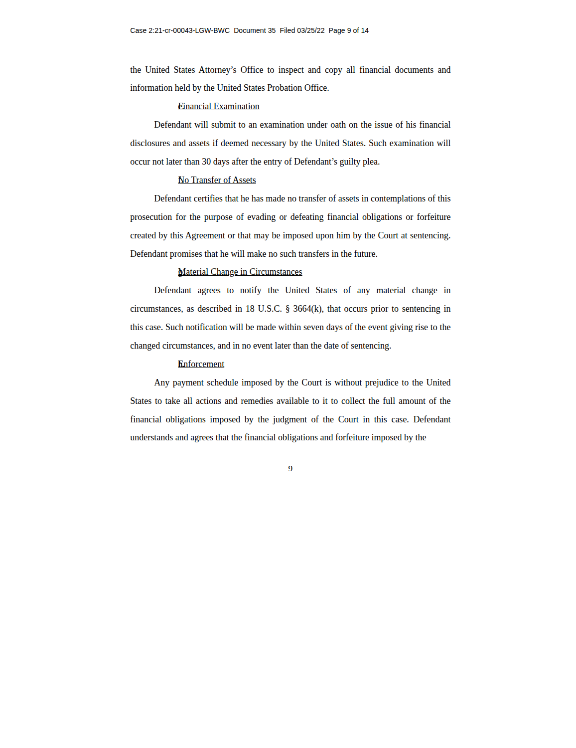Case 2:21-cr-00043-LGW-BWC Document 35 Filed 03/25/22 Page 9 of 14
the United States Attorney’s Office to inspect and copy all financial documents and information held by the United States Probation Office.
e. Financial Examination
Defendant will submit to an examination under oath on the issue of his financial disclosures and assets if deemed necessary by the United States. Such examination will occur not later than 30 days after the entry of Defendant’s guilty plea.
f. No Transfer of Assets
Defendant certifies that he has made no transfer of assets in contemplations of this prosecution for the purpose of evading or defeating financial obligations or forfeiture created by this Agreement or that may be imposed upon him by the Court at sentencing. Defendant promises that he will make no such transfers in the future.
g. Material Change in Circumstances
Defendant agrees to notify the United States of any material change in circumstances, as described in 18 U.S.C. § 3664(k), that occurs prior to sentencing in this case. Such notification will be made within seven days of the event giving rise to the changed circumstances, and in no event later than the date of sentencing.
h. Enforcement
Any payment schedule imposed by the Court is without prejudice to the United States to take all actions and remedies available to it to collect the full amount of the financial obligations imposed by the judgment of the Court in this case. Defendant understands and agrees that the financial obligations and forfeiture imposed by the
9